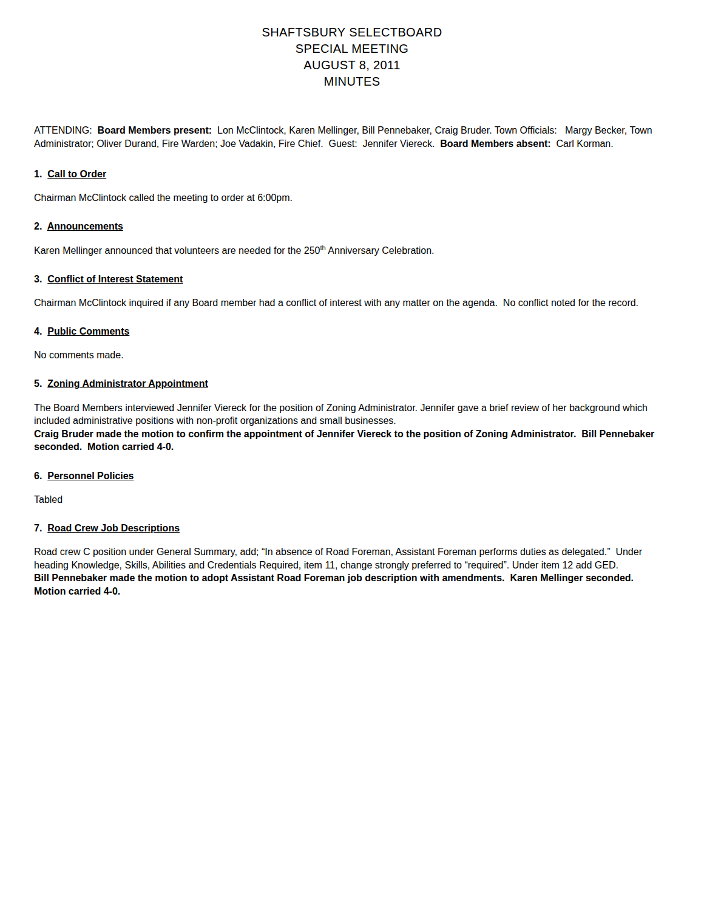SHAFTSBURY SELECTBOARD
SPECIAL MEETING
AUGUST 8, 2011
MINUTES
ATTENDING: Board Members present: Lon McClintock, Karen Mellinger, Bill Pennebaker, Craig Bruder. Town Officials: Margy Becker, Town Administrator; Oliver Durand, Fire Warden; Joe Vadakin, Fire Chief. Guest: Jennifer Viereck. Board Members absent: Carl Korman.
1. Call to Order
Chairman McClintock called the meeting to order at 6:00pm.
2. Announcements
Karen Mellinger announced that volunteers are needed for the 250th Anniversary Celebration.
3. Conflict of Interest Statement
Chairman McClintock inquired if any Board member had a conflict of interest with any matter on the agenda. No conflict noted for the record.
4. Public Comments
No comments made.
5. Zoning Administrator Appointment
The Board Members interviewed Jennifer Viereck for the position of Zoning Administrator. Jennifer gave a brief review of her background which included administrative positions with non-profit organizations and small businesses.
Craig Bruder made the motion to confirm the appointment of Jennifer Viereck to the position of Zoning Administrator. Bill Pennebaker seconded. Motion carried 4-0.
6. Personnel Policies
Tabled
7. Road Crew Job Descriptions
Road crew C position under General Summary, add; “In absence of Road Foreman, Assistant Foreman performs duties as delegated.” Under heading Knowledge, Skills, Abilities and Credentials Required, item 11, change strongly preferred to “required”. Under item 12 add GED.
Bill Pennebaker made the motion to adopt Assistant Road Foreman job description with amendments. Karen Mellinger seconded. Motion carried 4-0.